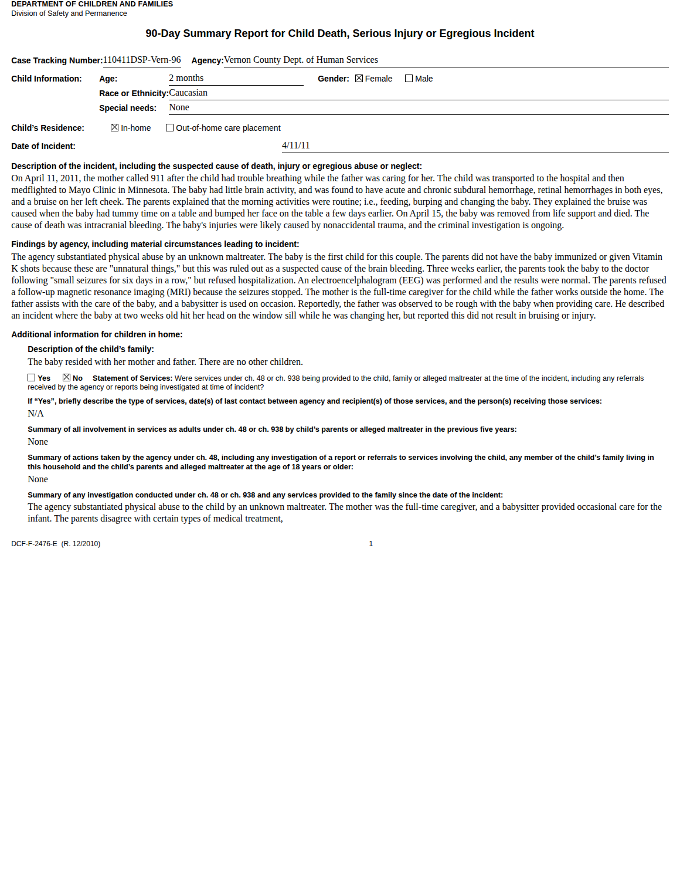DEPARTMENT OF CHILDREN AND FAMILIES
Division of Safety and Permanence
90-Day Summary Report for Child Death, Serious Injury or Egregious Incident
| Case Tracking Number: | 110411DSP-Vern-96 | Agency: | Vernon County Dept. of Human Services |
| Child Information: | Age: | 2 months | Gender: Female Male |
| | Race or Ethnicity: | Caucasian |
| | Special needs: | None |
| Child’s Residence: | In-home Out-of-home care placement |
| Date of Incident: | 4/11/11 |
Description of the incident, including the suspected cause of death, injury or egregious abuse or neglect:
On April 11, 2011, the mother called 911 after the child had trouble breathing while the father was caring for her. The child was transported to the hospital and then medflighted to Mayo Clinic in Minnesota. The baby had little brain activity, and was found to have acute and chronic subdural hemorrhage, retinal hemorrhages in both eyes, and a bruise on her left cheek. The parents explained that the morning activities were routine; i.e., feeding, burping and changing the baby. They explained the bruise was caused when the baby had tummy time on a table and bumped her face on the table a few days earlier. On April 15, the baby was removed from life support and died. The cause of death was intracranial bleeding. The baby's injuries were likely caused by nonaccidental trauma, and the criminal investigation is ongoing.
Findings by agency, including material circumstances leading to incident:
The agency substantiated physical abuse by an unknown maltreater. The baby is the first child for this couple. The parents did not have the baby immunized or given Vitamin K shots because these are "unnatural things," but this was ruled out as a suspected cause of the brain bleeding. Three weeks earlier, the parents took the baby to the doctor following "small seizures for six days in a row," but refused hospitalization. An electroencelphalogram (EEG) was performed and the results were normal. The parents refused a follow-up magnetic resonance imaging (MRI) because the seizures stopped. The mother is the full-time caregiver for the child while the father works outside the home. The father assists with the care of the baby, and a babysitter is used on occasion. Reportedly, the father was observed to be rough with the baby when providing care. He described an incident where the baby at two weeks old hit her head on the window sill while he was changing her, but reported this did not result in bruising or injury.
Additional information for children in home:
Description of the child’s family:
The baby resided with her mother and father. There are no other children.
Yes No Statement of Services: Were services under ch. 48 or ch. 938 being provided to the child, family or alleged maltreater at the time of the incident, including any referrals received by the agency or reports being investigated at time of incident?
If “Yes”, briefly describe the type of services, date(s) of last contact between agency and recipient(s) of those services, and the person(s) receiving those services:
N/A
Summary of all involvement in services as adults under ch. 48 or ch. 938 by child’s parents or alleged maltreater in the previous five years:
None
Summary of actions taken by the agency under ch. 48, including any investigation of a report or referrals to services involving the child, any member of the child’s family living in this household and the child’s parents and alleged maltreater at the age of 18 years or older:
None
Summary of any investigation conducted under ch. 48 or ch. 938 and any services provided to the family since the date of the incident:
The agency substantiated physical abuse to the child by an unknown maltreater. The mother was the full-time caregiver, and a babysitter provided occasional care for the infant. The parents disagree with certain types of medical treatment,
DCF-F-2476-E (R. 12/2010)
1